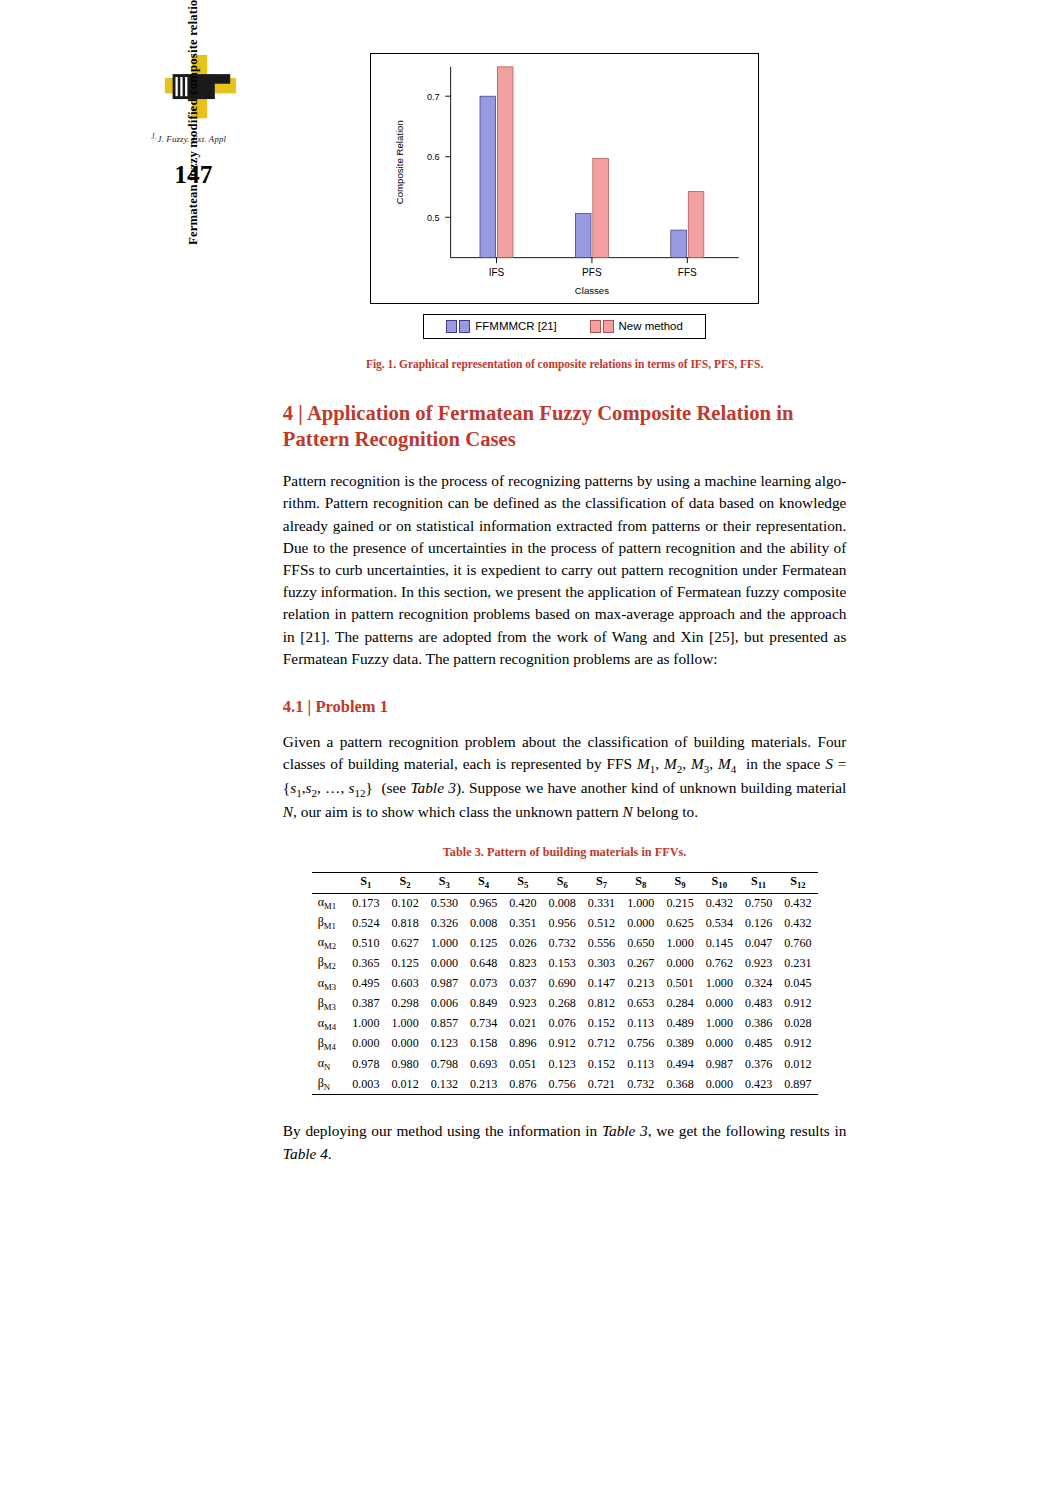J. J. Fuzzy. Ext. Appl
147
Fermatean fuzzy modified composite relation and its application in pattern recognition
0.7 0.6 0.5 Composite Relation IFS PFS FFS Classes
FFMMMCR [21]
New method
Fig. 1. Graphical representation of composite relations in terms of IFS, PFS, FFS.
4 | Application of Fermatean Fuzzy Composite Relation in Pattern Recognition Cases
Pattern recognition is the process of recognizing patterns by using a machine learning algorithm. Pattern recognition can be defined as the classification of data based on knowledge already gained or on statistical information extracted from patterns or their representation. Due to the presence of uncertainties in the process of pattern recognition and the ability of FFSs to curb uncertainties, it is expedient to carry out pattern recognition under Fermatean fuzzy information. In this section, we present the application of Fermatean fuzzy composite relation in pattern recognition problems based on max-average approach and the approach in [21]. The patterns are adopted from the work of Wang and Xin [25], but presented as Fermatean Fuzzy data. The pattern recognition problems are as follow:
4.1 | Problem 1
Given a pattern recognition problem about the classification of building materials. Four classes of building material, each is represented by FFS M1, M2, M3, M4 in the space S = {s1,s2, …, s12} (see Table 3). Suppose we have another kind of unknown building material N, our aim is to show which class the unknown pattern N belong to.
Table 3. Pattern of building materials in FFVs.
| | S 1 | S 2 | S 3 | S 4 | S 5 | S 6 | S 7 | S 8 | S 9 | S 10 | S 11 | S 12 |
| --- | --- | --- | --- | --- | --- | --- | --- | --- | --- | --- | --- | --- |
| α M1 | 0.173 | 0.102 | 0.530 | 0.965 | 0.420 | 0.008 | 0.331 | 1.000 | 0.215 | 0.432 | 0.750 | 0.432 |
| β M1 | 0.524 | 0.818 | 0.326 | 0.008 | 0.351 | 0.956 | 0.512 | 0.000 | 0.625 | 0.534 | 0.126 | 0.432 |
| α M2 | 0.510 | 0.627 | 1.000 | 0.125 | 0.026 | 0.732 | 0.556 | 0.650 | 1.000 | 0.145 | 0.047 | 0.760 |
| β M2 | 0.365 | 0.125 | 0.000 | 0.648 | 0.823 | 0.153 | 0.303 | 0.267 | 0.000 | 0.762 | 0.923 | 0.231 |
| α M3 | 0.495 | 0.603 | 0.987 | 0.073 | 0.037 | 0.690 | 0.147 | 0.213 | 0.501 | 1.000 | 0.324 | 0.045 |
| β M3 | 0.387 | 0.298 | 0.006 | 0.849 | 0.923 | 0.268 | 0.812 | 0.653 | 0.284 | 0.000 | 0.483 | 0.912 |
| α M4 | 1.000 | 1.000 | 0.857 | 0.734 | 0.021 | 0.076 | 0.152 | 0.113 | 0.489 | 1.000 | 0.386 | 0.028 |
| β M4 | 0.000 | 0.000 | 0.123 | 0.158 | 0.896 | 0.912 | 0.712 | 0.756 | 0.389 | 0.000 | 0.485 | 0.912 |
| α N | 0.978 | 0.980 | 0.798 | 0.693 | 0.051 | 0.123 | 0.152 | 0.113 | 0.494 | 0.987 | 0.376 | 0.012 |
| β N | 0.003 | 0.012 | 0.132 | 0.213 | 0.876 | 0.756 | 0.721 | 0.732 | 0.368 | 0.000 | 0.423 | 0.897 |
By deploying our method using the information in Table 3, we get the following results in Table 4.